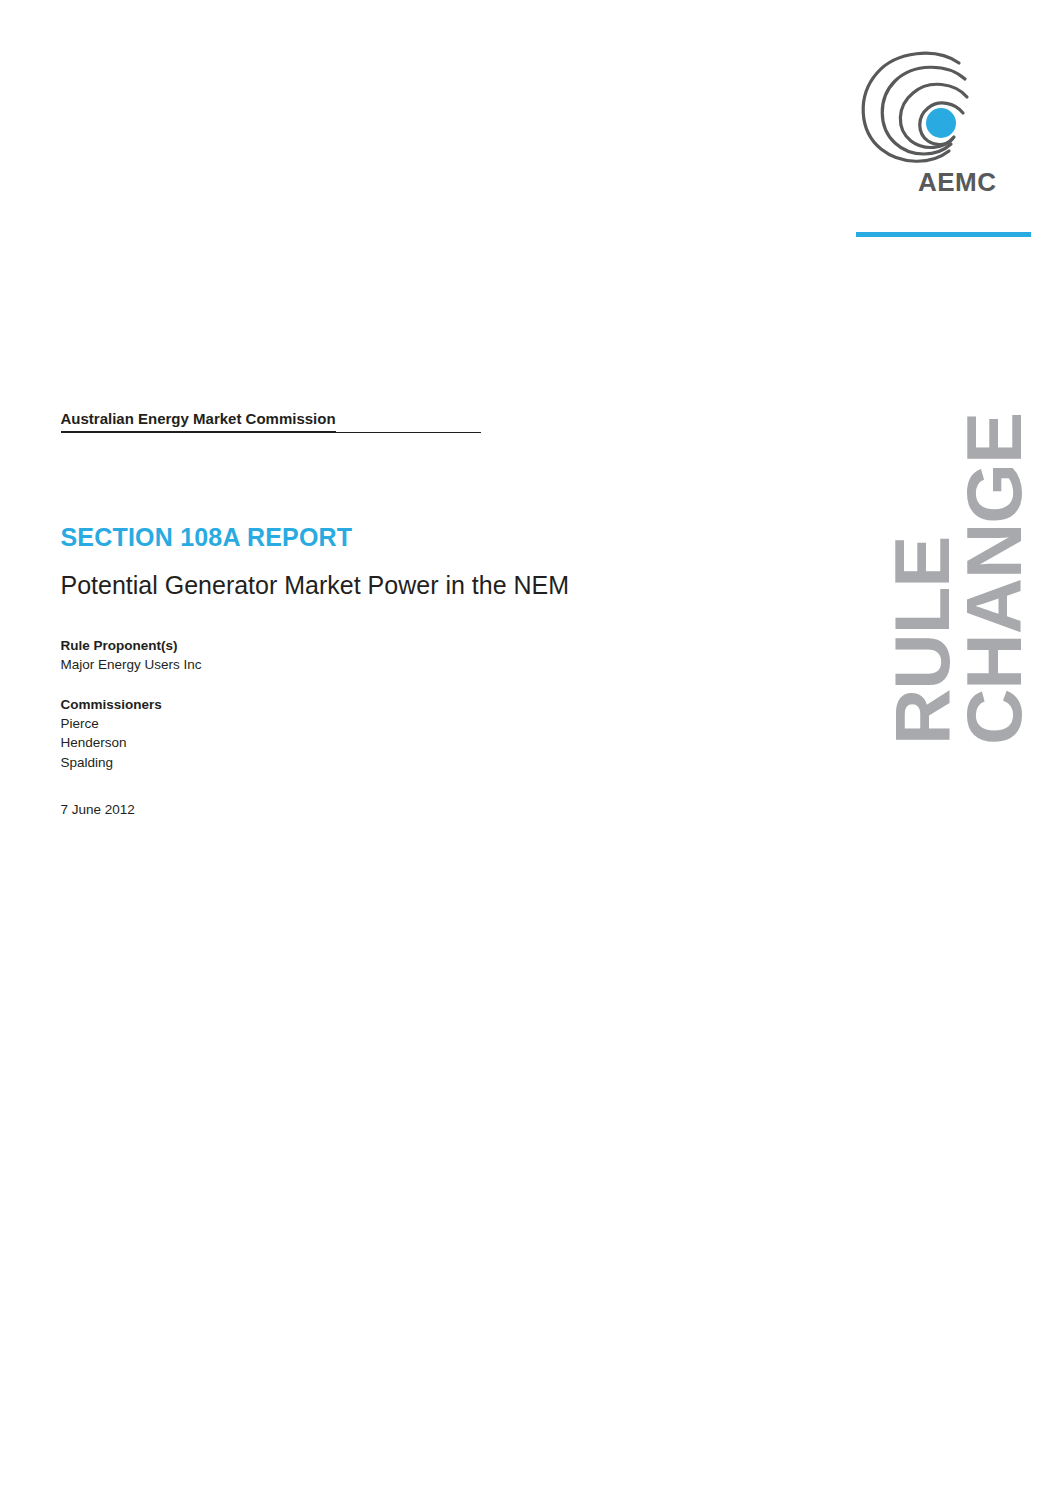AEMC
RULE
CHANGE
Australian Energy Market Commission
SECTION 108A REPORT
Potential Generator Market Power in the NEM
Rule Proponent(s)
Major Energy Users Inc
Commissioners
Pierce
Henderson
Spalding
7 June 2012